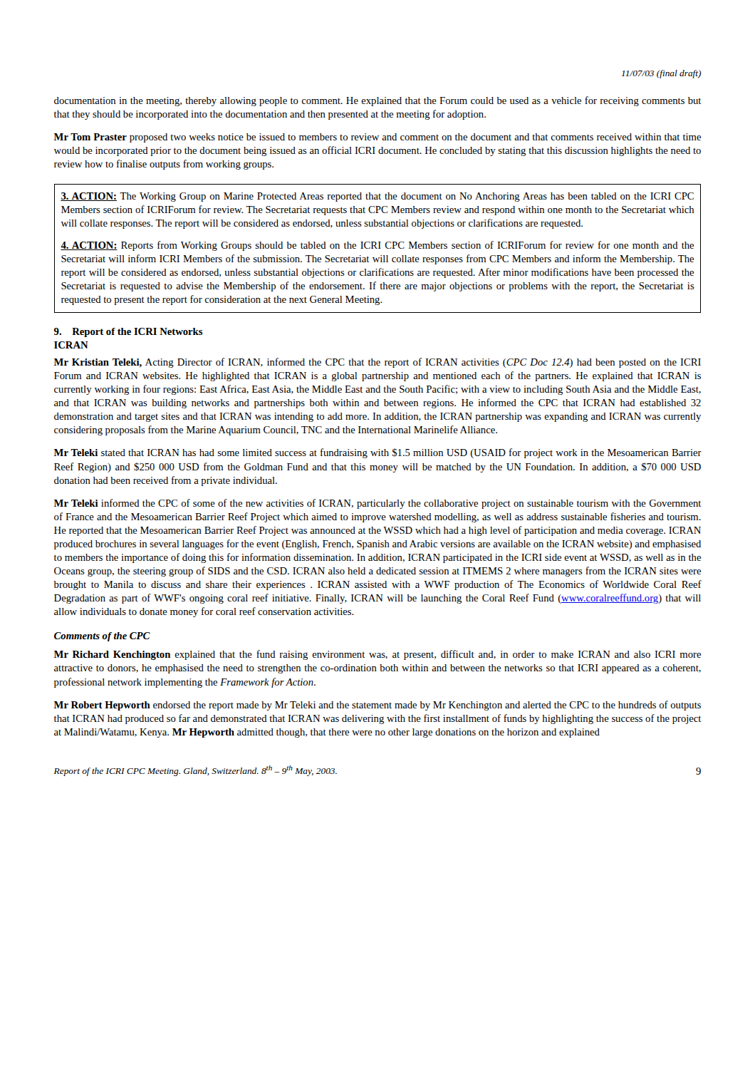11/07/03 (final draft)
documentation in the meeting, thereby allowing people to comment. He explained that the Forum could be used as a vehicle for receiving comments but that they should be incorporated into the documentation and then presented at the meeting for adoption.
Mr Tom Praster proposed two weeks notice be issued to members to review and comment on the document and that comments received within that time would be incorporated prior to the document being issued as an official ICRI document. He concluded by stating that this discussion highlights the need to review how to finalise outputs from working groups.
3. ACTION: The Working Group on Marine Protected Areas reported that the document on No Anchoring Areas has been tabled on the ICRI CPC Members section of ICRIForum for review. The Secretariat requests that CPC Members review and respond within one month to the Secretariat which will collate responses. The report will be considered as endorsed, unless substantial objections or clarifications are requested.
4. ACTION: Reports from Working Groups should be tabled on the ICRI CPC Members section of ICRIForum for review for one month and the Secretariat will inform ICRI Members of the submission. The Secretariat will collate responses from CPC Members and inform the Membership. The report will be considered as endorsed, unless substantial objections or clarifications are requested. After minor modifications have been processed the Secretariat is requested to advise the Membership of the endorsement. If there are major objections or problems with the report, the Secretariat is requested to present the report for consideration at the next General Meeting.
9. Report of the ICRI Networks
ICRAN
Mr Kristian Teleki, Acting Director of ICRAN, informed the CPC that the report of ICRAN activities (CPC Doc 12.4) had been posted on the ICRI Forum and ICRAN websites. He highlighted that ICRAN is a global partnership and mentioned each of the partners. He explained that ICRAN is currently working in four regions: East Africa, East Asia, the Middle East and the South Pacific; with a view to including South Asia and the Middle East, and that ICRAN was building networks and partnerships both within and between regions. He informed the CPC that ICRAN had established 32 demonstration and target sites and that ICRAN was intending to add more. In addition, the ICRAN partnership was expanding and ICRAN was currently considering proposals from the Marine Aquarium Council, TNC and the International Marinelife Alliance.
Mr Teleki stated that ICRAN has had some limited success at fundraising with $1.5 million USD (USAID for project work in the Mesoamerican Barrier Reef Region) and $250 000 USD from the Goldman Fund and that this money will be matched by the UN Foundation. In addition, a $70 000 USD donation had been received from a private individual.
Mr Teleki informed the CPC of some of the new activities of ICRAN, particularly the collaborative project on sustainable tourism with the Government of France and the Mesoamerican Barrier Reef Project which aimed to improve watershed modelling, as well as address sustainable fisheries and tourism. He reported that the Mesoamerican Barrier Reef Project was announced at the WSSD which had a high level of participation and media coverage. ICRAN produced brochures in several languages for the event (English, French, Spanish and Arabic versions are available on the ICRAN website) and emphasised to members the importance of doing this for information dissemination. In addition, ICRAN participated in the ICRI side event at WSSD, as well as in the Oceans group, the steering group of SIDS and the CSD. ICRAN also held a dedicated session at ITMEMS 2 where managers from the ICRAN sites were brought to Manila to discuss and share their experiences . ICRAN assisted with a WWF production of The Economics of Worldwide Coral Reef Degradation as part of WWF's ongoing coral reef initiative. Finally, ICRAN will be launching the Coral Reef Fund (www.coralreeffund.org) that will allow individuals to donate money for coral reef conservation activities.
Comments of the CPC
Mr Richard Kenchington explained that the fund raising environment was, at present, difficult and, in order to make ICRAN and also ICRI more attractive to donors, he emphasised the need to strengthen the co-ordination both within and between the networks so that ICRI appeared as a coherent, professional network implementing the Framework for Action.
Mr Robert Hepworth endorsed the report made by Mr Teleki and the statement made by Mr Kenchington and alerted the CPC to the hundreds of outputs that ICRAN had produced so far and demonstrated that ICRAN was delivering with the first installment of funds by highlighting the success of the project at Malindi/Watamu, Kenya. Mr Hepworth admitted though, that there were no other large donations on the horizon and explained
Report of the ICRI CPC Meeting. Gland, Switzerland. 8th – 9th May, 2003. 9